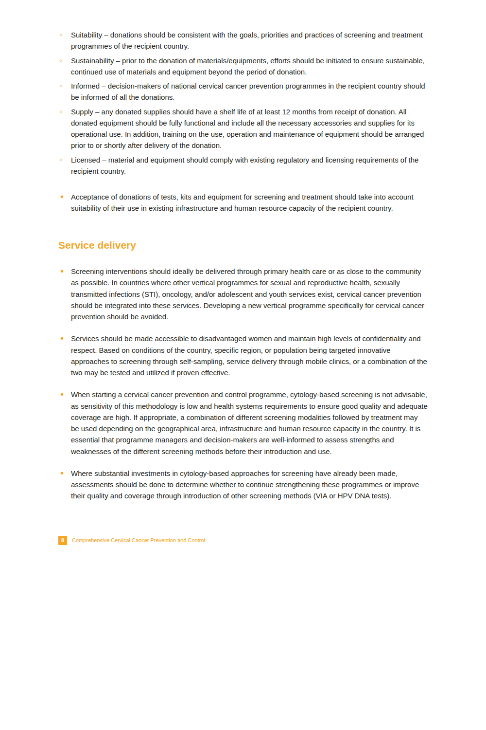Suitability – donations should be consistent with the goals, priorities and practices of screening and treatment programmes of the recipient country.
Sustainability – prior to the donation of materials/equipments, efforts should be initiated to ensure sustainable, continued use of materials and equipment beyond the period of donation.
Informed – decision-makers of national cervical cancer prevention programmes in the recipient country should be informed of all the donations.
Supply – any donated supplies should have a shelf life of at least 12 months from receipt of donation. All donated equipment should be fully functional and include all the necessary accessories and supplies for its operational use. In addition, training on the use, operation and maintenance of equipment should be arranged prior to or shortly after delivery of the donation.
Licensed – material and equipment should comply with existing regulatory and licensing requirements of the recipient country.
Acceptance of donations of tests, kits and equipment for screening and treatment should take into account suitability of their use in existing infrastructure and human resource capacity of the recipient country.
Service delivery
Screening interventions should ideally be delivered through primary health care or as close to the community as possible. In countries where other vertical programmes for sexual and reproductive health, sexually transmitted infections (STI), oncology, and/or adolescent and youth services exist, cervical cancer prevention should be integrated into these services. Developing a new vertical programme specifically for cervical cancer prevention should be avoided.
Services should be made accessible to disadvantaged women and maintain high levels of confidentiality and respect. Based on conditions of the country, specific region, or population being targeted innovative approaches to screening through self-sampling, service delivery through mobile clinics, or a combination of the two may be tested and utilized if proven effective.
When starting a cervical cancer prevention and control programme, cytology-based screening is not advisable, as sensitivity of this methodology is low and health systems requirements to ensure good quality and adequate coverage are high. If appropriate, a combination of different screening modalities followed by treatment may be used depending on the geographical area, infrastructure and human resource capacity in the country. It is essential that programme managers and decision-makers are well-informed to assess strengths and weaknesses of the different screening methods before their introduction and use.
Where substantial investments in cytology-based approaches for screening have already been made, assessments should be done to determine whether to continue strengthening these programmes or improve their quality and coverage through introduction of other screening methods (VIA or HPV DNA tests).
8 Comprehensive Cervical Cancer Prevention and Control